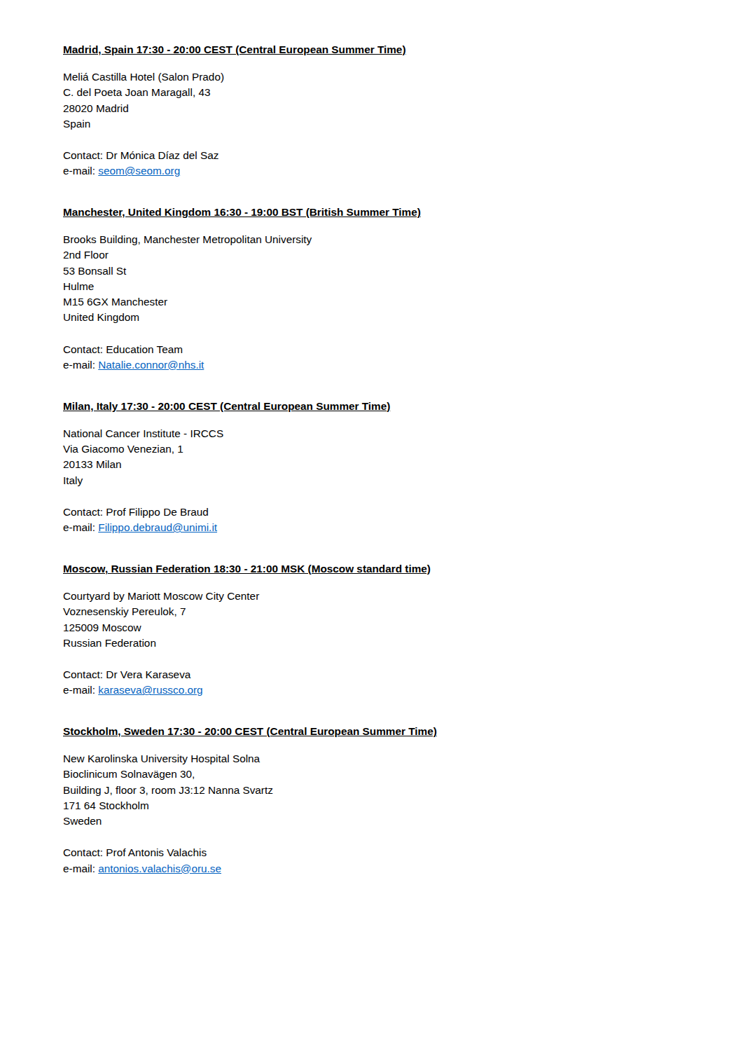Madrid, Spain 17:30 - 20:00 CEST (Central European Summer Time)
Meliá Castilla Hotel (Salon Prado)
C. del Poeta Joan Maragall, 43
28020 Madrid
Spain
Contact: Dr Mónica Díaz del Saz
e-mail: seom@seom.org
Manchester, United Kingdom 16:30 - 19:00 BST (British Summer Time)
Brooks Building, Manchester Metropolitan University
2nd Floor
53 Bonsall St
Hulme
M15 6GX Manchester
United Kingdom
Contact: Education Team
e-mail: Natalie.connor@nhs.it
Milan, Italy 17:30 - 20:00 CEST (Central European Summer Time)
National Cancer Institute - IRCCS
Via Giacomo Venezian, 1
20133 Milan
Italy
Contact: Prof Filippo De Braud
e-mail: Filippo.debraud@unimi.it
Moscow, Russian Federation 18:30 - 21:00 MSK (Moscow standard time)
Courtyard by Mariott Moscow City Center
Voznesenskiy Pereulok, 7
125009 Moscow
Russian Federation
Contact: Dr Vera Karaseva
e-mail: karaseva@russco.org
Stockholm, Sweden 17:30 - 20:00 CEST (Central European Summer Time)
New Karolinska University Hospital Solna
Bioclinicum Solnavägen 30,
Building J, floor 3, room J3:12 Nanna Svartz
171 64 Stockholm
Sweden
Contact: Prof Antonis Valachis
e-mail: antonios.valachis@oru.se